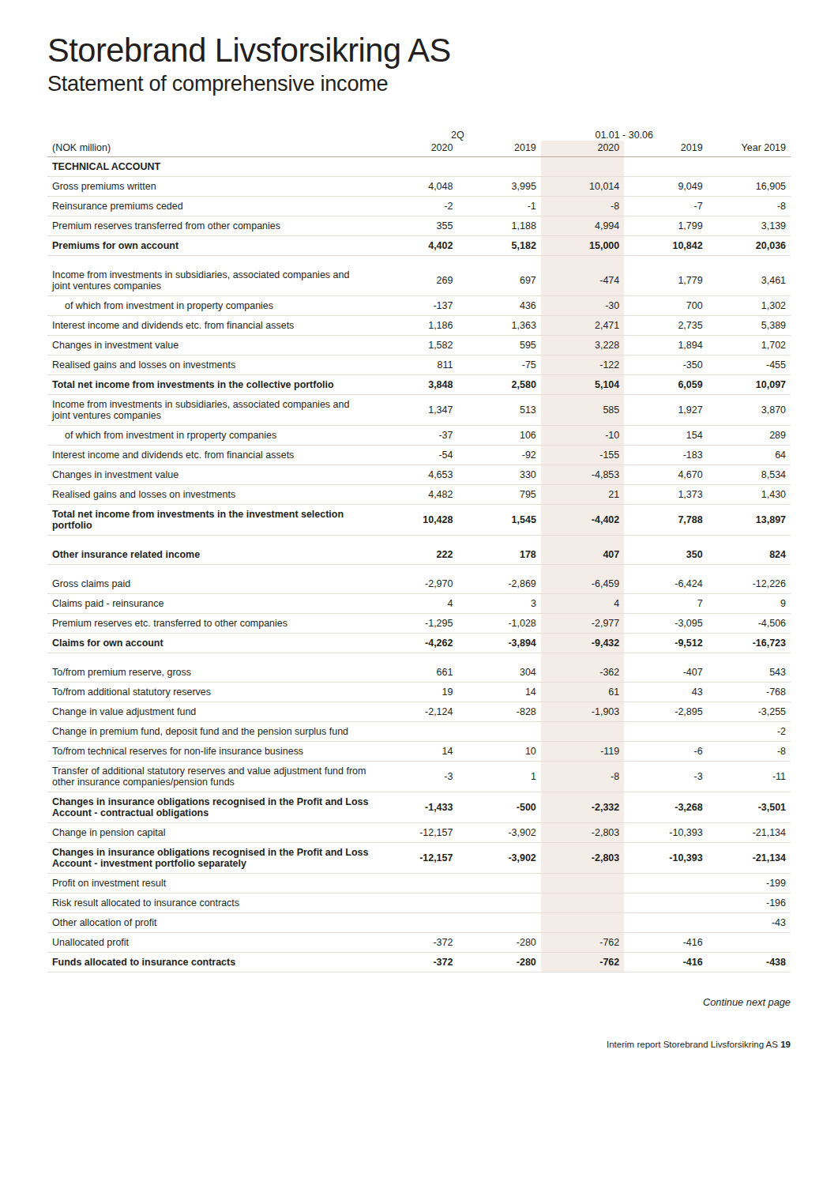Storebrand Livsforsikring AS
Statement of comprehensive income
| | 2Q | 01.01 - 30.06 | |
| --- | --- | --- | --- |
| (NOK million) | 2020 | 2019 | 2020 | 2019 | Year 2019 |
| TECHNICAL ACCOUNT | | | | | |
| Gross premiums written | 4,048 | 3,995 | 10,014 | 9,049 | 16,905 |
| Reinsurance premiums ceded | -2 | -1 | -8 | -7 | -8 |
| Premium reserves transferred from other companies | 355 | 1,188 | 4,994 | 1,799 | 3,139 |
| Premiums for own account | 4,402 | 5,182 | 15,000 | 10,842 | 20,036 |
| Income from investments in subsidiaries, associated companies and joint ventures companies | 269 | 697 | -474 | 1,779 | 3,461 |
| of which from investment in property companies | -137 | 436 | -30 | 700 | 1,302 |
| Interest income and dividends etc. from financial assets | 1,186 | 1,363 | 2,471 | 2,735 | 5,389 |
| Changes in investment value | 1,582 | 595 | 3,228 | 1,894 | 1,702 |
| Realised gains and losses on investments | 811 | -75 | -122 | -350 | -455 |
| Total net income from investments in the collective portfolio | 3,848 | 2,580 | 5,104 | 6,059 | 10,097 |
| Income from investments in subsidiaries, associated companies and joint ventures companies | 1,347 | 513 | 585 | 1,927 | 3,870 |
| of which from investment in rproperty companies | -37 | 106 | -10 | 154 | 289 |
| Interest income and dividends etc. from financial assets | -54 | -92 | -155 | -183 | 64 |
| Changes in investment value | 4,653 | 330 | -4,853 | 4,670 | 8,534 |
| Realised gains and losses on investments | 4,482 | 795 | 21 | 1,373 | 1,430 |
| Total net income from investments in the investment selection portfolio | 10,428 | 1,545 | -4,402 | 7,788 | 13,897 |
| Other insurance related income | 222 | 178 | 407 | 350 | 824 |
| Gross claims paid | -2,970 | -2,869 | -6,459 | -6,424 | -12,226 |
| Claims paid - reinsurance | 4 | 3 | 4 | 7 | 9 |
| Premium reserves etc. transferred to other companies | -1,295 | -1,028 | -2,977 | -3,095 | -4,506 |
| Claims for own account | -4,262 | -3,894 | -9,432 | -9,512 | -16,723 |
| To/from premium reserve, gross | 661 | 304 | -362 | -407 | 543 |
| To/from additional statutory reserves | 19 | 14 | 61 | 43 | -768 |
| Change in value adjustment fund | -2,124 | -828 | -1,903 | -2,895 | -3,255 |
| Change in premium fund, deposit fund and the pension surplus fund | | | | | -2 |
| To/from technical reserves for non-life insurance business | 14 | 10 | -119 | -6 | -8 |
| Transfer of additional statutory reserves and value adjustment fund from other insurance companies/pension funds | -3 | 1 | -8 | -3 | -11 |
| Changes in insurance obligations recognised in the Profit and Loss Account - contractual obligations | -1,433 | -500 | -2,332 | -3,268 | -3,501 |
| Change in pension capital | -12,157 | -3,902 | -2,803 | -10,393 | -21,134 |
| Changes in insurance obligations recognised in the Profit and Loss Account - investment portfolio separately | -12,157 | -3,902 | -2,803 | -10,393 | -21,134 |
| Profit on investment result | | | | | -199 |
| Risk result allocated to insurance contracts | | | | | -196 |
| Other allocation of profit | | | | | -43 |
| Unallocated profit | -372 | -280 | -762 | -416 | |
| Funds allocated to insurance contracts | -372 | -280 | -762 | -416 | -438 |
Continue next page
Interim report Storebrand Livsforsikring AS 19